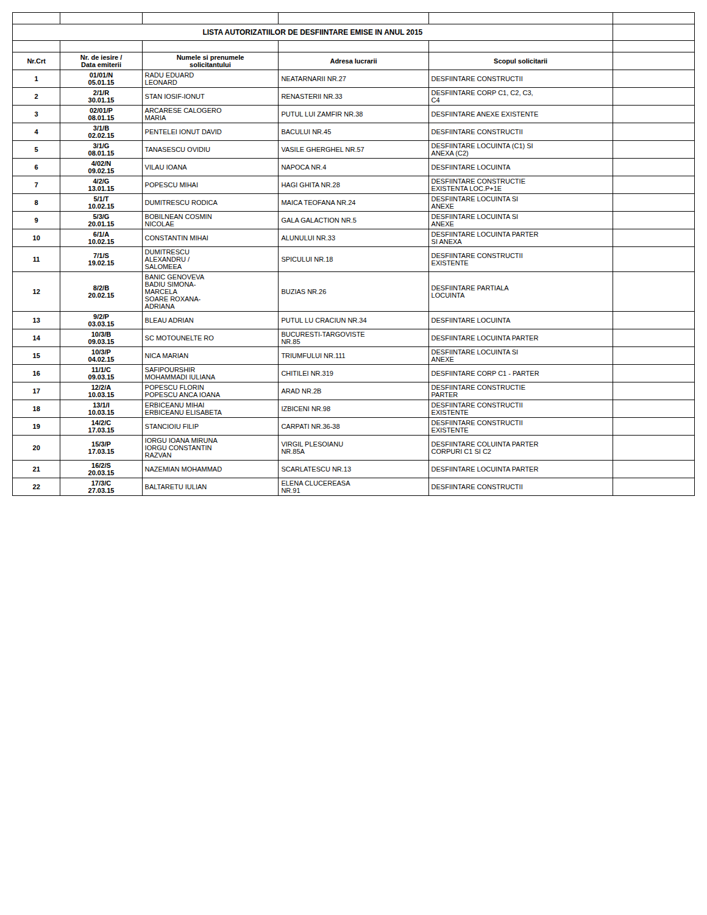| LISTA AUTORIZATIILOR DE DESFIINTARE EMISE IN ANUL 2015 | |
| Nr.Crt | Nr. de iesire / Data emiterii | Numele si prenumele solicitantului | Adresa lucrarii | Scopul solicitarii | |
| 1 | 01/01/N 05.01.15 | RADU EDUARD LEONARD | NEATARNARII NR.27 | DESFIINTARE CONSTRUCTII | |
| 2 | 2/1/R 30.01.15 | STAN IOSIF-IONUT | RENASTERII NR.33 | DESFIINTARE CORP C1, C2, C3, C4 | |
| 3 | 02/01/P 08.01.15 | ARCARESE CALOGERO MARIA | PUTUL LUI ZAMFIR NR.38 | DESFIINTARE ANEXE EXISTENTE | |
| 4 | 3/1/B 02.02.15 | PENTELEI IONUT DAVID | BACULUI NR.45 | DESFIINTARE CONSTRUCTII | |
| 5 | 3/1/G 08.01.15 | TANASESCU OVIDIU | VASILE GHERGHEL NR.57 | DESFIINTARE LOCUINTA (C1) SI ANEXA (C2) | |
| 6 | 4/02/N 09.02.15 | VILAU IOANA | NAPOCA NR.4 | DESFIINTARE LOCUINTA | |
| 7 | 4/2/G 13.01.15 | POPESCU MIHAI | HAGI GHITA NR.28 | DESFIINTARE CONSTRUCTIE EXISTENTA LOC.P+1E | |
| 8 | 5/1/T 10.02.15 | DUMITRESCU RODICA | MAICA TEOFANA NR.24 | DESFIINTARE LOCUINTA SI ANEXE | |
| 9 | 5/3/G 20.01.15 | BOBILNEAN COSMIN NICOLAE | GALA GALACTION NR.5 | DESFIINTARE LOCUINTA SI ANEXE | |
| 10 | 6/1/A 10.02.15 | CONSTANTIN MIHAI | ALUNULUI NR.33 | DESFIINTARE LOCUINTA PARTER SI ANEXA | |
| 11 | 7/1/S 19.02.15 | DUMITRESCU ALEXANDRU / SALOMEEA | SPICULUI NR.18 | DESFIINTARE CONSTRUCTII EXISTENTE | |
| 12 | 8/2/B 20.02.15 | BANIC GENOVEVA BADIU SIMONA- MARCELA SOARE ROXANA- ADRIANA | BUZIAS NR.26 | DESFIINTARE PARTIALA LOCUINTA | |
| 13 | 9/2/P 03.03.15 | BLEAU ADRIAN | PUTUL LU CRACIUN NR.34 | DESFIINTARE LOCUINTA | |
| 14 | 10/3/B 09.03.15 | SC MOTOUNELTE RO | BUCURESTI-TARGOVISTE NR.85 | DESFIINTARE LOCUINTA PARTER | |
| 15 | 10/3/P 04.02.15 | NICA MARIAN | TRIUMFULUI NR.111 | DESFIINTARE LOCUINTA SI ANEXE | |
| 16 | 11/1/C 09.03.15 | SAFIPOURSHIR MOHAMMADI IULIANA | CHITILEI NR.319 | DESFIINTARE CORP C1 - PARTER | |
| 17 | 12/2/A 10.03.15 | POPESCU FLORIN POPESCU ANCA IOANA | ARAD NR.2B | DESFIINTARE CONSTRUCTIE PARTER | |
| 18 | 13/1/I 10.03.15 | ERBICEANU MIHAI ERBICEANU ELISABETA | IZBICENI NR.98 | DESFIINTARE CONSTRUCTII EXISTENTE | |
| 19 | 14/2/C 17.03.15 | STANCIOIU FILIP | CARPATI NR.36-38 | DESFIINTARE CONSTRUCTII EXISTENTE | |
| 20 | 15/3/P 17.03.15 | IORGU IOANA MIRUNA IORGU CONSTANTIN RAZVAN | VIRGIL PLESOIANU NR.85A | DESFIINTARE COLUINTA PARTER CORPURI C1 SI C2 | |
| 21 | 16/2/S 20.03.15 | NAZEMIAN MOHAMMAD | SCARLATESCU NR.13 | DESFIINTARE LOCUINTA PARTER | |
| 22 | 17/3/C 27.03.15 | BALTARETU IULIAN | ELENA CLUCEREASA NR.91 | DESFIINTARE CONSTRUCTII | |